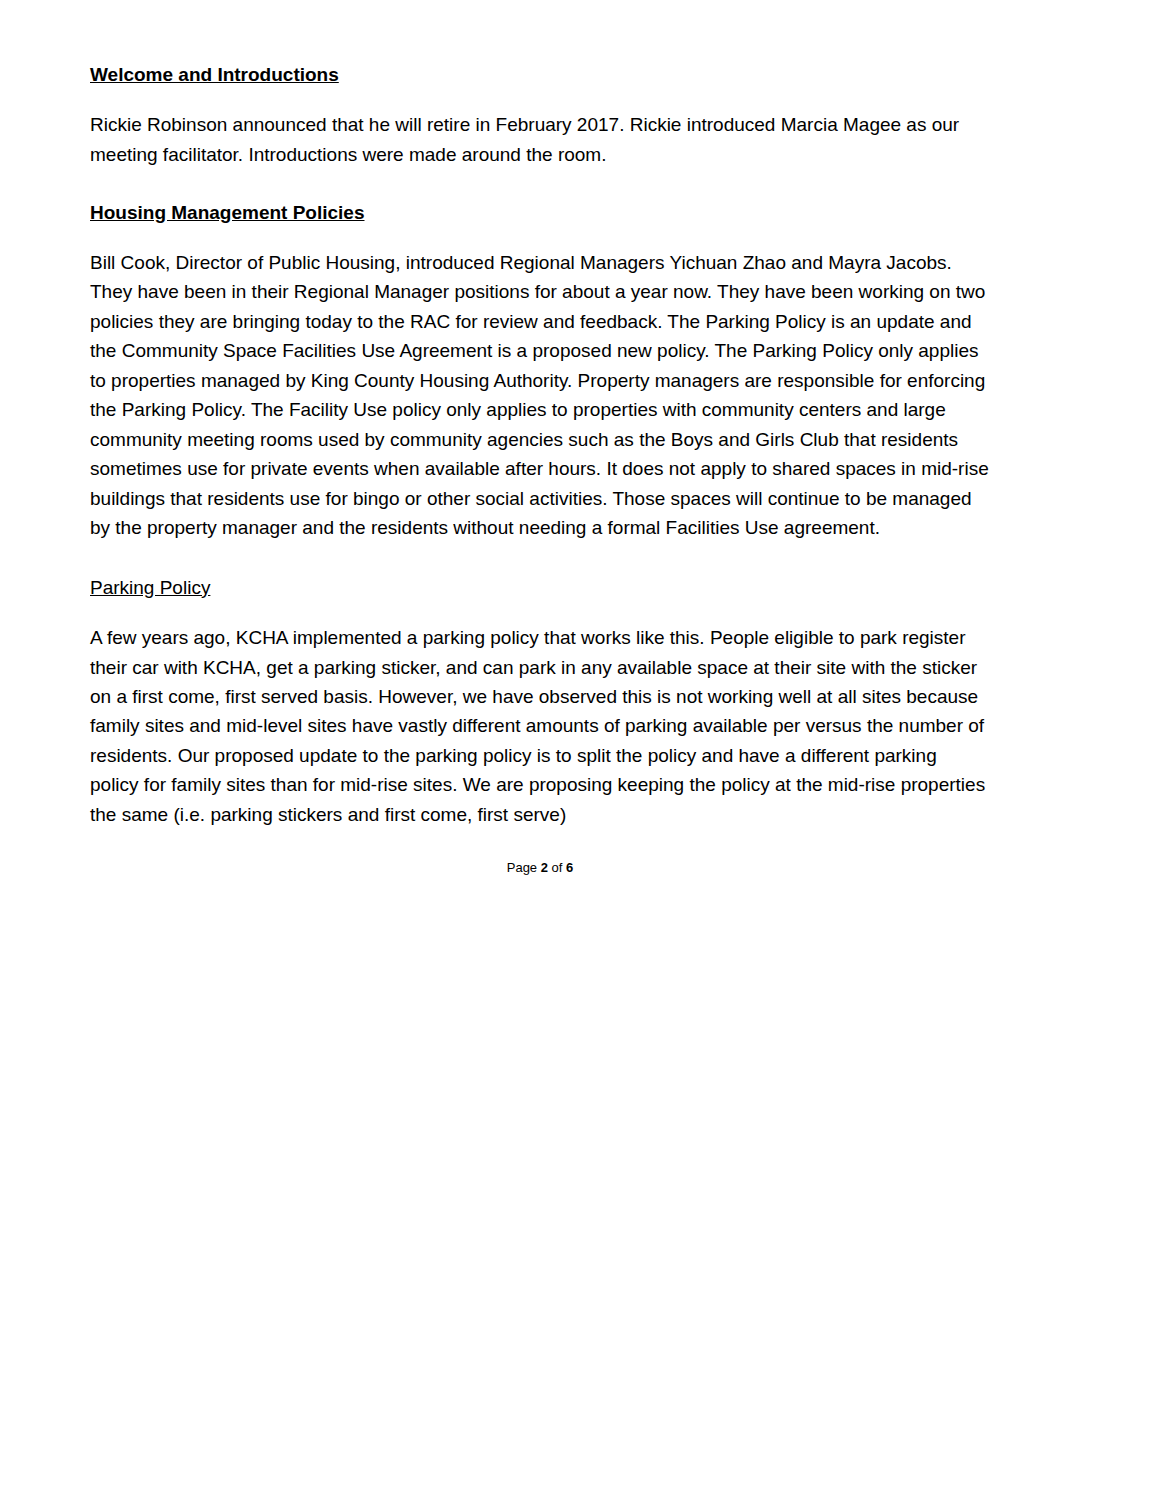Welcome and Introductions
Rickie Robinson announced that he will retire in February 2017. Rickie introduced Marcia Magee as our meeting facilitator. Introductions were made around the room.
Housing Management Policies
Bill Cook, Director of Public Housing, introduced Regional Managers Yichuan Zhao and Mayra Jacobs. They have been in their Regional Manager positions for about a year now. They have been working on two policies they are bringing today to the RAC for review and feedback. The Parking Policy is an update and the Community Space Facilities Use Agreement is a proposed new policy. The Parking Policy only applies to properties managed by King County Housing Authority. Property managers are responsible for enforcing the Parking Policy. The Facility Use policy only applies to properties with community centers and large community meeting rooms used by community agencies such as the Boys and Girls Club that residents sometimes use for private events when available after hours. It does not apply to shared spaces in mid-rise buildings that residents use for bingo or other social activities. Those spaces will continue to be managed by the property manager and the residents without needing a formal Facilities Use agreement.
Parking Policy
A few years ago, KCHA implemented a parking policy that works like this. People eligible to park register their car with KCHA, get a parking sticker, and can park in any available space at their site with the sticker on a first come, first served basis. However, we have observed this is not working well at all sites because family sites and mid-level sites have vastly different amounts of parking available per versus the number of residents. Our proposed update to the parking policy is to split the policy and have a different parking policy for family sites than for mid-rise sites. We are proposing keeping the policy at the mid-rise properties the same (i.e. parking stickers and first come, first serve)
Page 2 of 6